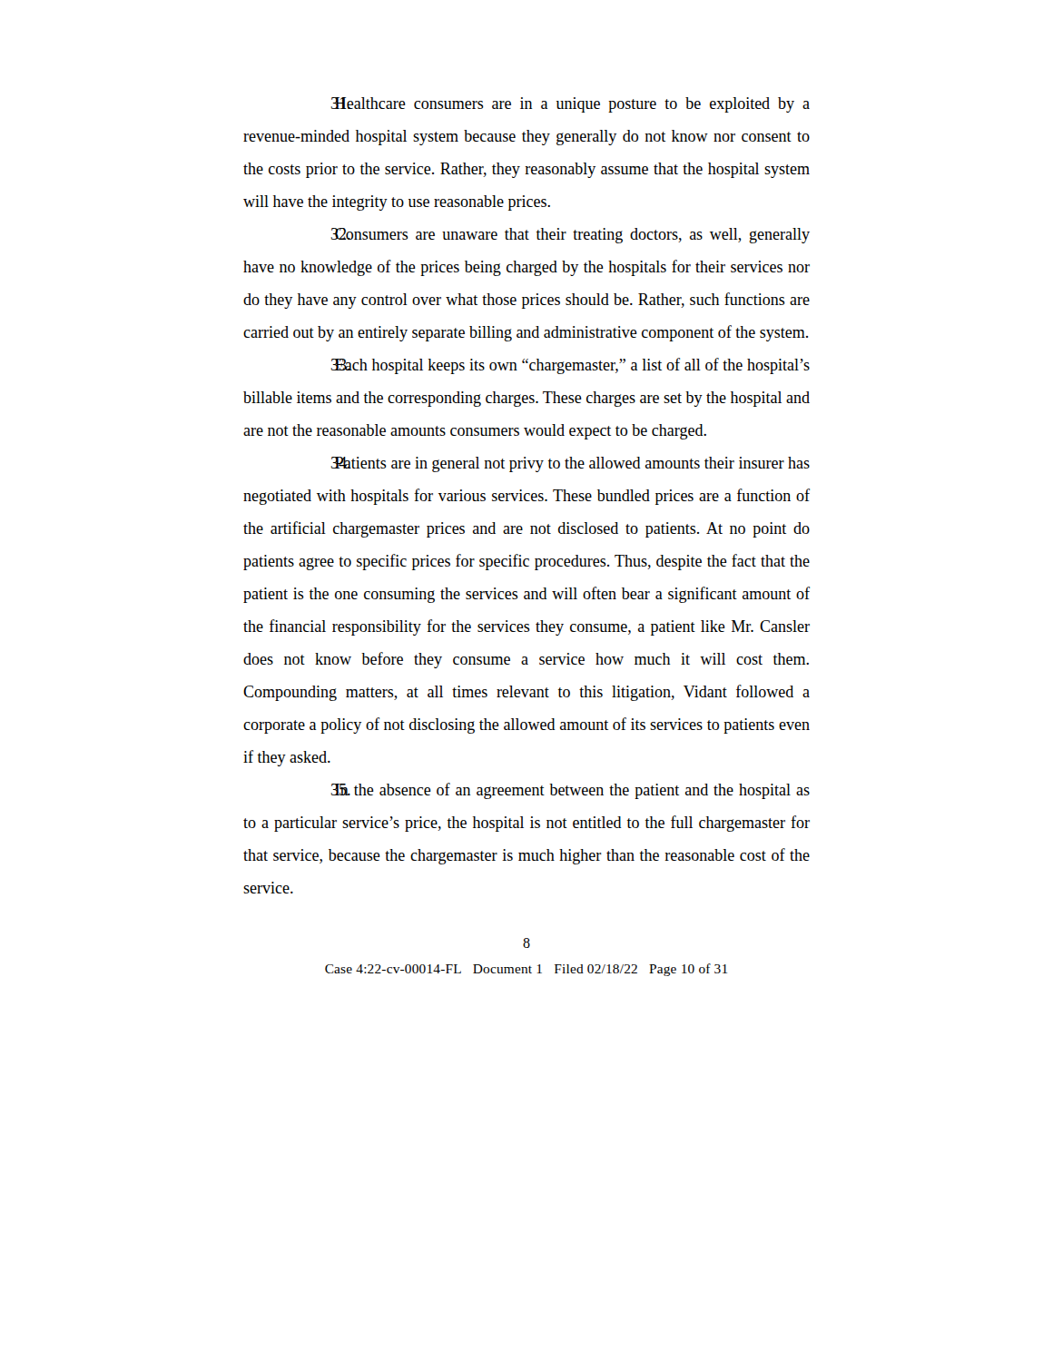31. Healthcare consumers are in a unique posture to be exploited by a revenue-minded hospital system because they generally do not know nor consent to the costs prior to the service. Rather, they reasonably assume that the hospital system will have the integrity to use reasonable prices.
32. Consumers are unaware that their treating doctors, as well, generally have no knowledge of the prices being charged by the hospitals for their services nor do they have any control over what those prices should be. Rather, such functions are carried out by an entirely separate billing and administrative component of the system.
33. Each hospital keeps its own “chargemaster,” a list of all of the hospital’s billable items and the corresponding charges. These charges are set by the hospital and are not the reasonable amounts consumers would expect to be charged.
34. Patients are in general not privy to the allowed amounts their insurer has negotiated with hospitals for various services. These bundled prices are a function of the artificial chargemaster prices and are not disclosed to patients. At no point do patients agree to specific prices for specific procedures. Thus, despite the fact that the patient is the one consuming the services and will often bear a significant amount of the financial responsibility for the services they consume, a patient like Mr. Cansler does not know before they consume a service how much it will cost them. Compounding matters, at all times relevant to this litigation, Vidant followed a corporate a policy of not disclosing the allowed amount of its services to patients even if they asked.
35. In the absence of an agreement between the patient and the hospital as to a particular service’s price, the hospital is not entitled to the full chargemaster for that service, because the chargemaster is much higher than the reasonable cost of the service.
8
Case 4:22-cv-00014-FL Document 1 Filed 02/18/22 Page 10 of 31